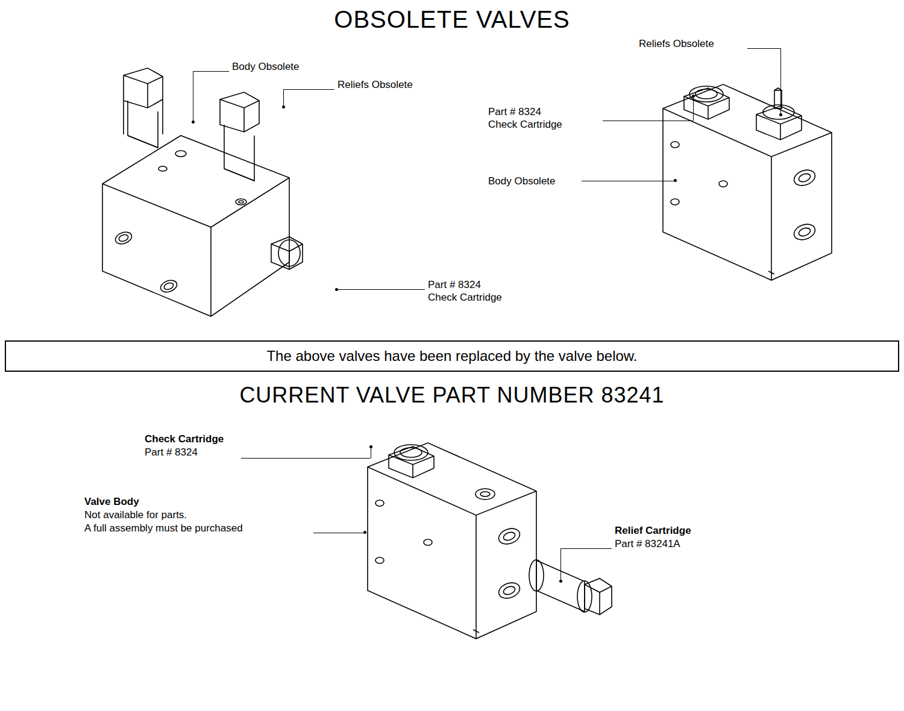OBSOLETE VALVES
Body Obsolete
Reliefs Obsolete
Part # 8324
Check Cartridge
Reliefs Obsolete
Part # 8324
Check Cartridge
Body Obsolete
The above valves have been replaced by the valve below.
CURRENT VALVE PART NUMBER 83241
Check Cartridge
Part # 8324
Valve Body
Not available for parts.
A full assembly must be purchased
Relief Cartridge
Part # 83241A